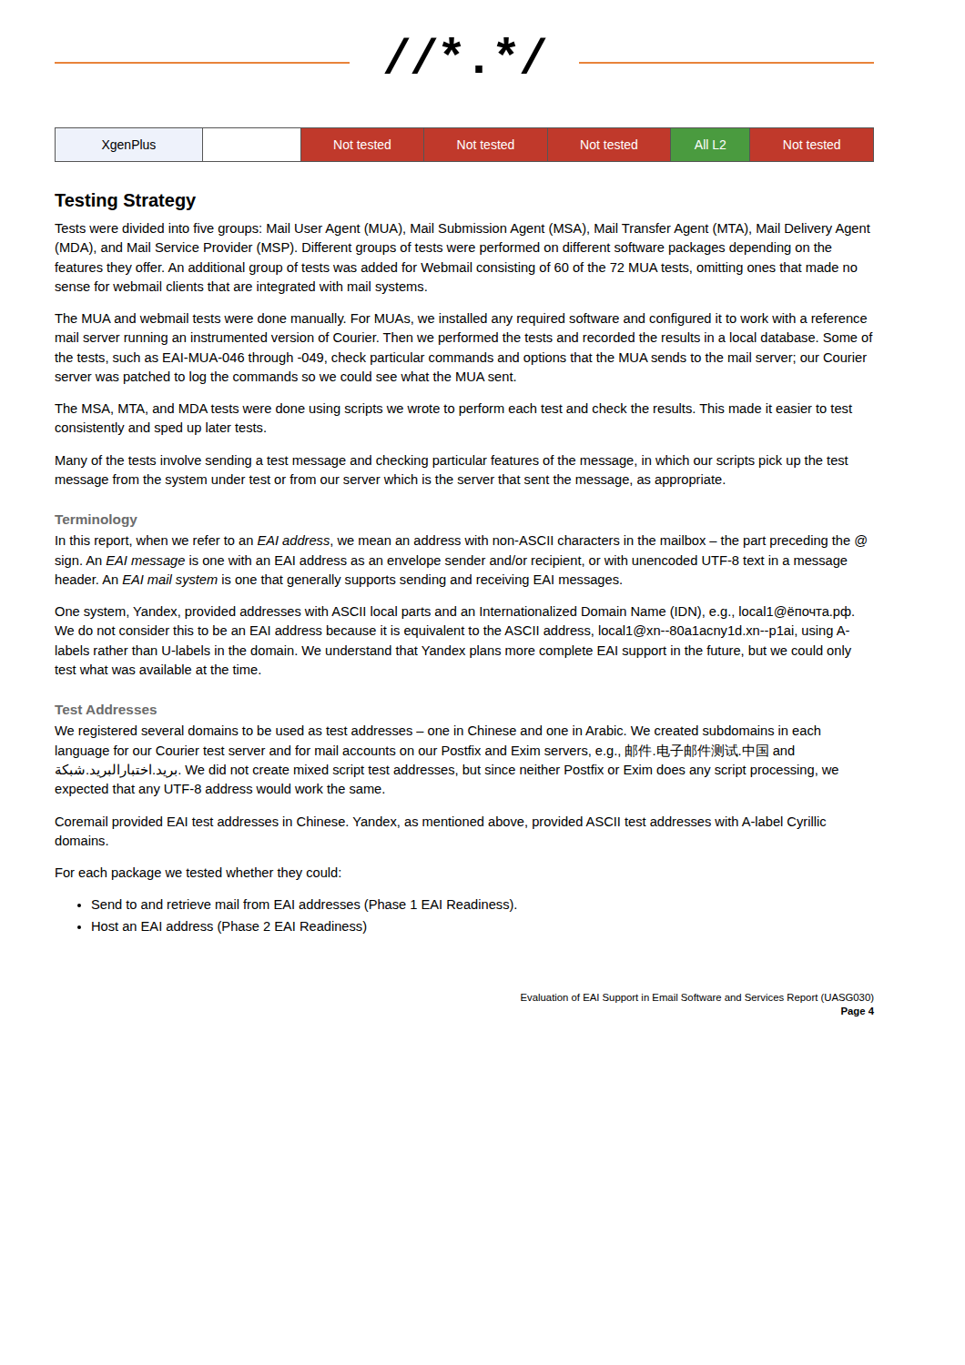//*.*/
| XgenPlus | | Not tested | Not tested | Not tested | All L2 | Not tested |
Testing Strategy
Tests were divided into five groups: Mail User Agent (MUA), Mail Submission Agent (MSA), Mail Transfer Agent (MTA), Mail Delivery Agent (MDA), and Mail Service Provider (MSP). Different groups of tests were performed on different software packages depending on the features they offer. An additional group of tests was added for Webmail consisting of 60 of the 72 MUA tests, omitting ones that made no sense for webmail clients that are integrated with mail systems.
The MUA and webmail tests were done manually. For MUAs, we installed any required software and configured it to work with a reference mail server running an instrumented version of Courier. Then we performed the tests and recorded the results in a local database. Some of the tests, such as EAI-MUA-046 through -049, check particular commands and options that the MUA sends to the mail server; our Courier server was patched to log the commands so we could see what the MUA sent.
The MSA, MTA, and MDA tests were done using scripts we wrote to perform each test and check the results. This made it easier to test consistently and sped up later tests.
Many of the tests involve sending a test message and checking particular features of the message, in which our scripts pick up the test message from the system under test or from our server which is the server that sent the message, as appropriate.
Terminology
In this report, when we refer to an EAI address, we mean an address with non-ASCII characters in the mailbox – the part preceding the @ sign. An EAI message is one with an EAI address as an envelope sender and/or recipient, or with unencoded UTF-8 text in a message header. An EAI mail system is one that generally supports sending and receiving EAI messages.
One system, Yandex, provided addresses with ASCII local parts and an Internationalized Domain Name (IDN), e.g., local1@ёпочта.рф. We do not consider this to be an EAI address because it is equivalent to the ASCII address, local1@xn--80a1acny1d.xn--p1ai, using A-labels rather than U-labels in the domain. We understand that Yandex plans more complete EAI support in the future, but we could only test what was available at the time.
Test Addresses
We registered several domains to be used as test addresses – one in Chinese and one in Arabic. We created subdomains in each language for our Courier test server and for mail accounts on our Postfix and Exim servers, e.g., 邮件.电子邮件测试.中国 and بريد.اختبارالبريد.شبكة. We did not create mixed script test addresses, but since neither Postfix or Exim does any script processing, we expected that any UTF-8 address would work the same.
Coremail provided EAI test addresses in Chinese. Yandex, as mentioned above, provided ASCII test addresses with A-label Cyrillic domains.
For each package we tested whether they could:
Send to and retrieve mail from EAI addresses (Phase 1 EAI Readiness).
Host an EAI address (Phase 2 EAI Readiness)
Evaluation of EAI Support in Email Software and Services Report (UASG030)
Page 4